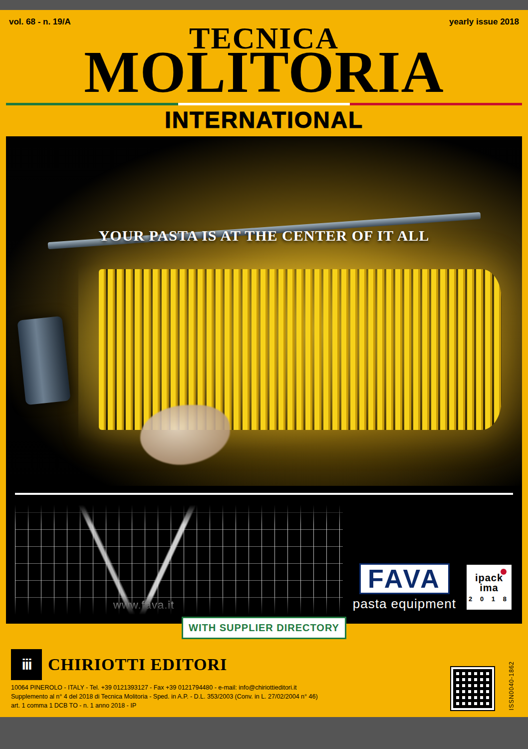vol. 68 - n. 19/A yearly issue 2018
TECNICA
MOLITORIA
INTERNATIONAL
YOUR PASTA IS AT THE CENTER OF IT ALL
www.fava.it
FAVA pasta equipment
ipack ima 2 0 1 8
WITH SUPPLIER DIRECTORY
iii
CHIRIOTTI EDITORI
10064 PINEROLO - ITALY - Tel. +39 0121393127 - Fax +39 0121794480 - e-mail: info@chiriottieditori.it
Supplemento al n° 4 del 2018 di Tecnica Molitoria - Sped. in A.P. - D.L. 353/2003 (Conv. in L. 27/02/2004 n° 46)
art. 1 comma 1 DCB TO - n. 1 anno 2018 - IP
ISSN0040-1862